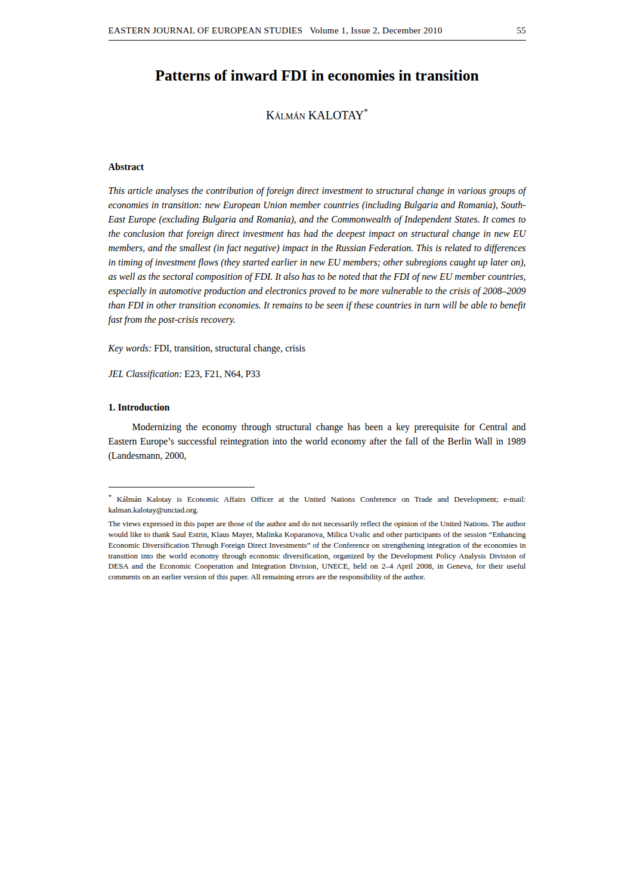EASTERN JOURNAL OF EUROPEAN STUDIES Volume 1, Issue 2, December 2010 55
Patterns of inward FDI in economies in transition
Kálmán KALOTAY*
Abstract
This article analyses the contribution of foreign direct investment to structural change in various groups of economies in transition: new European Union member countries (including Bulgaria and Romania), South-East Europe (excluding Bulgaria and Romania), and the Commonwealth of Independent States. It comes to the conclusion that foreign direct investment has had the deepest impact on structural change in new EU members, and the smallest (in fact negative) impact in the Russian Federation. This is related to differences in timing of investment flows (they started earlier in new EU members; other subregions caught up later on), as well as the sectoral composition of FDI. It also has to be noted that the FDI of new EU member countries, especially in automotive production and electronics proved to be more vulnerable to the crisis of 2008–2009 than FDI in other transition economies. It remains to be seen if these countries in turn will be able to benefit fast from the post-crisis recovery.
Key words: FDI, transition, structural change, crisis
JEL Classification: E23, F21, N64, P33
1. Introduction
Modernizing the economy through structural change has been a key prerequisite for Central and Eastern Europe’s successful reintegration into the world economy after the fall of the Berlin Wall in 1989 (Landesmann, 2000,
* Kálmán Kalotay is Economic Affairs Officer at the United Nations Conference on Trade and Development; e-mail: kalman.kalotay@unctad.org.
The views expressed in this paper are those of the author and do not necessarily reflect the opinion of the United Nations. The author would like to thank Saul Estrin, Klaus Mayer, Malinka Koparanova, Milica Uvalic and other participants of the session “Enhancing Economic Diversification Through Foreign Direct Investments” of the Conference on strengthening integration of the economies in transition into the world economy through economic diversification, organized by the Development Policy Analysis Division of DESA and the Economic Cooperation and Integration Division, UNECE, held on 2–4 April 2008, in Geneva, for their useful comments on an earlier version of this paper. All remaining errors are the responsibility of the author.